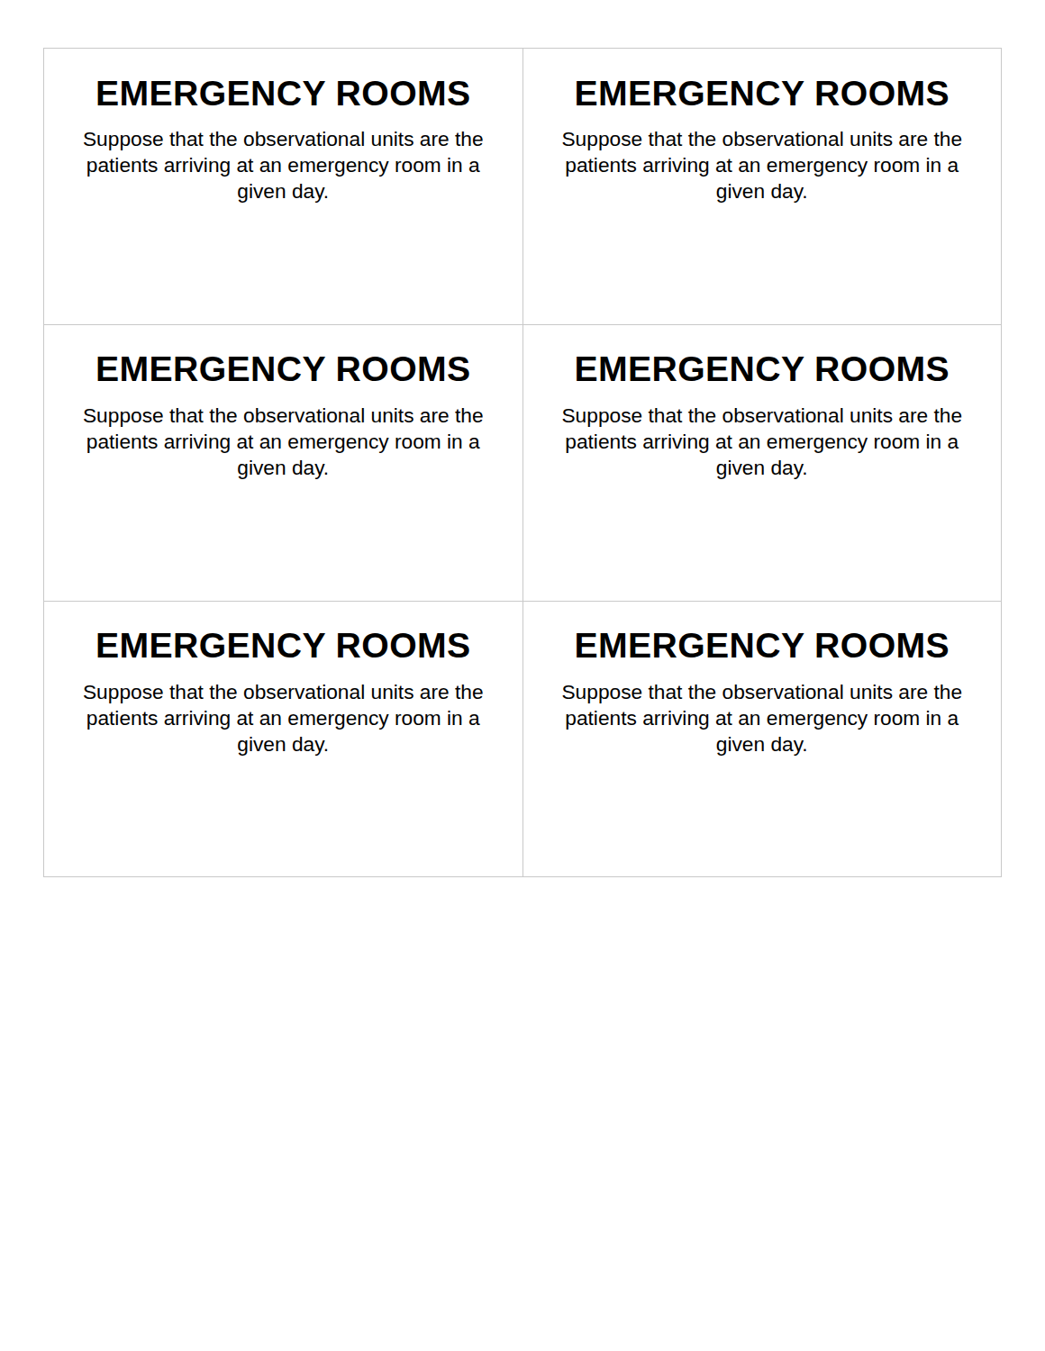Emergency Rooms
Suppose that the observational units are the patients arriving at an emergency room in a given day.
Emergency Rooms
Suppose that the observational units are the patients arriving at an emergency room in a given day.
Emergency Rooms
Suppose that the observational units are the patients arriving at an emergency room in a given day.
Emergency Rooms
Suppose that the observational units are the patients arriving at an emergency room in a given day.
Emergency Rooms
Suppose that the observational units are the patients arriving at an emergency room in a given day.
Emergency Rooms
Suppose that the observational units are the patients arriving at an emergency room in a given day.